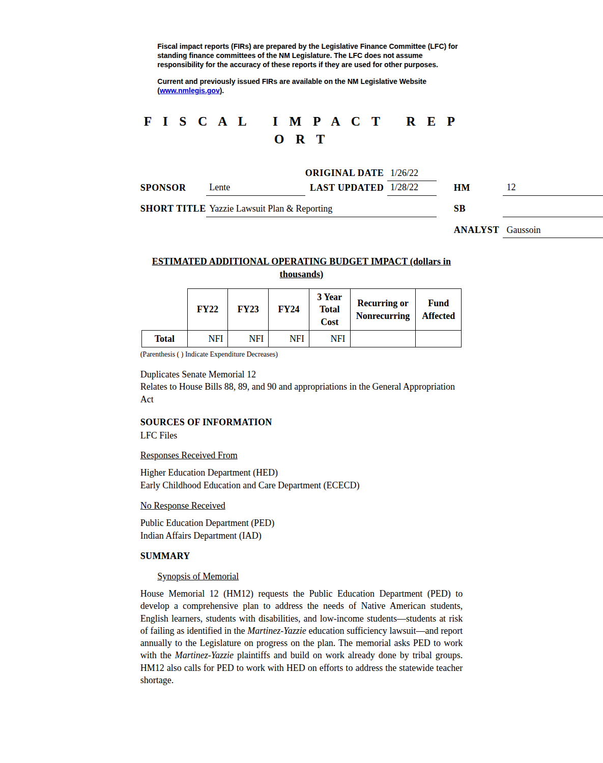Fiscal impact reports (FIRs) are prepared by the Legislative Finance Committee (LFC) for standing finance committees of the NM Legislature. The LFC does not assume responsibility for the accuracy of these reports if they are used for other purposes.
Current and previously issued FIRs are available on the NM Legislative Website (www.nmlegis.gov).
F I S C A L I M P A C T R E P O R T
| | ORIGINAL DATE | 1/26/22 | | |
| SPONSOR | Lente | LAST UPDATED | 1/28/22 | | HM | 12 |
| SHORT TITLE | Yazzie Lawsuit Plan & Reporting | | SB | |
| | | ANALYST | Gaussoin |
ESTIMATED ADDITIONAL OPERATING BUDGET IMPACT (dollars in thousands)
| | FY22 | FY23 | FY24 | 3 Year Total Cost | Recurring or Nonrecurring | Fund Affected |
| --- | --- | --- | --- | --- | --- | --- |
| Total | NFI | NFI | NFI | NFI | | |
(Parenthesis ( ) Indicate Expenditure Decreases)
Duplicates Senate Memorial 12
Relates to House Bills 88, 89, and 90 and appropriations in the General Appropriation Act
SOURCES OF INFORMATION
LFC Files
Responses Received From
Higher Education Department (HED)
Early Childhood Education and Care Department (ECECD)
No Response Received
Public Education Department (PED)
Indian Affairs Department (IAD)
SUMMARY
Synopsis of Memorial
House Memorial 12 (HM12) requests the Public Education Department (PED) to develop a comprehensive plan to address the needs of Native American students, English learners, students with disabilities, and low-income students—students at risk of failing as identified in the Martinez-Yazzie education sufficiency lawsuit—and report annually to the Legislature on progress on the plan. The memorial asks PED to work with the Martinez-Yazzie plaintiffs and build on work already done by tribal groups. HM12 also calls for PED to work with HED on efforts to address the statewide teacher shortage.